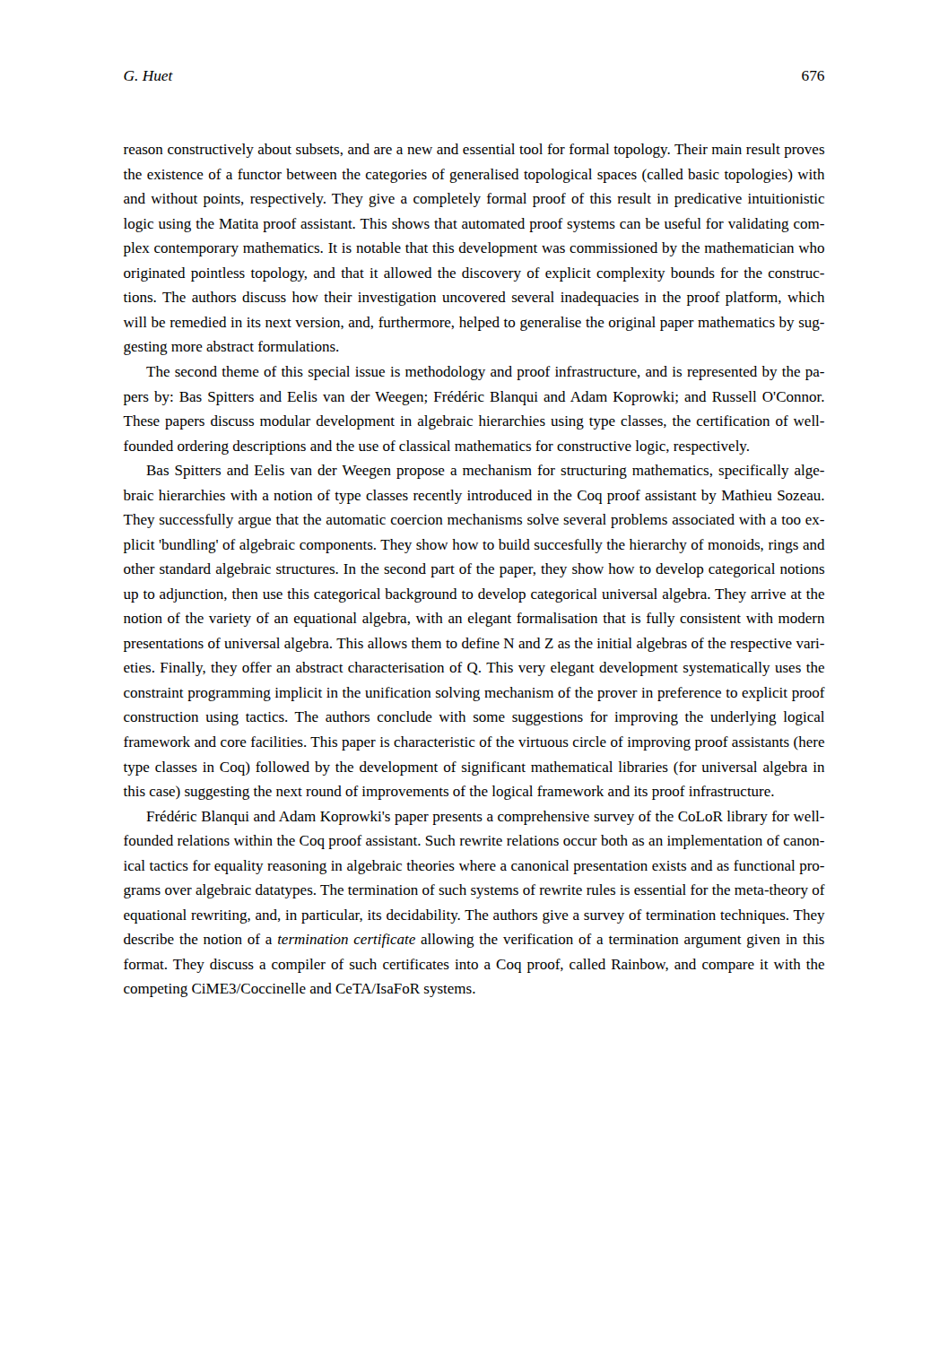G. Huet 676
reason constructively about subsets, and are a new and essential tool for formal topology. Their main result proves the existence of a functor between the categories of generalised topological spaces (called basic topologies) with and without points, respectively. They give a completely formal proof of this result in predicative intuitionistic logic using the Matita proof assistant. This shows that automated proof systems can be useful for validating complex contemporary mathematics. It is notable that this development was commissioned by the mathematician who originated pointless topology, and that it allowed the discovery of explicit complexity bounds for the constructions. The authors discuss how their investigation uncovered several inadequacies in the proof platform, which will be remedied in its next version, and, furthermore, helped to generalise the original paper mathematics by suggesting more abstract formulations.
The second theme of this special issue is methodology and proof infrastructure, and is represented by the papers by: Bas Spitters and Eelis van der Weegen; Frédéric Blanqui and Adam Koprowki; and Russell O'Connor. These papers discuss modular development in algebraic hierarchies using type classes, the certification of well-founded ordering descriptions and the use of classical mathematics for constructive logic, respectively.
Bas Spitters and Eelis van der Weegen propose a mechanism for structuring mathematics, specifically algebraic hierarchies with a notion of type classes recently introduced in the Coq proof assistant by Mathieu Sozeau. They successfully argue that the automatic coercion mechanisms solve several problems associated with a too explicit 'bundling' of algebraic components. They show how to build succesfully the hierarchy of monoids, rings and other standard algebraic structures. In the second part of the paper, they show how to develop categorical notions up to adjunction, then use this categorical background to develop categorical universal algebra. They arrive at the notion of the variety of an equational algebra, with an elegant formalisation that is fully consistent with modern presentations of universal algebra. This allows them to define N and Z as the initial algebras of the respective varieties. Finally, they offer an abstract characterisation of Q. This very elegant development systematically uses the constraint programming implicit in the unification solving mechanism of the prover in preference to explicit proof construction using tactics. The authors conclude with some suggestions for improving the underlying logical framework and core facilities. This paper is characteristic of the virtuous circle of improving proof assistants (here type classes in Coq) followed by the development of significant mathematical libraries (for universal algebra in this case) suggesting the next round of improvements of the logical framework and its proof infrastructure.
Frédéric Blanqui and Adam Koprowki's paper presents a comprehensive survey of the CoLoR library for well-founded relations within the Coq proof assistant. Such rewrite relations occur both as an implementation of canonical tactics for equality reasoning in algebraic theories where a canonical presentation exists and as functional programs over algebraic datatypes. The termination of such systems of rewrite rules is essential for the meta-theory of equational rewriting, and, in particular, its decidability. The authors give a survey of termination techniques. They describe the notion of a termination certificate allowing the verification of a termination argument given in this format. They discuss a compiler of such certificates into a Coq proof, called Rainbow, and compare it with the competing CiME3/Coccinelle and CeTA/IsaFoR systems.